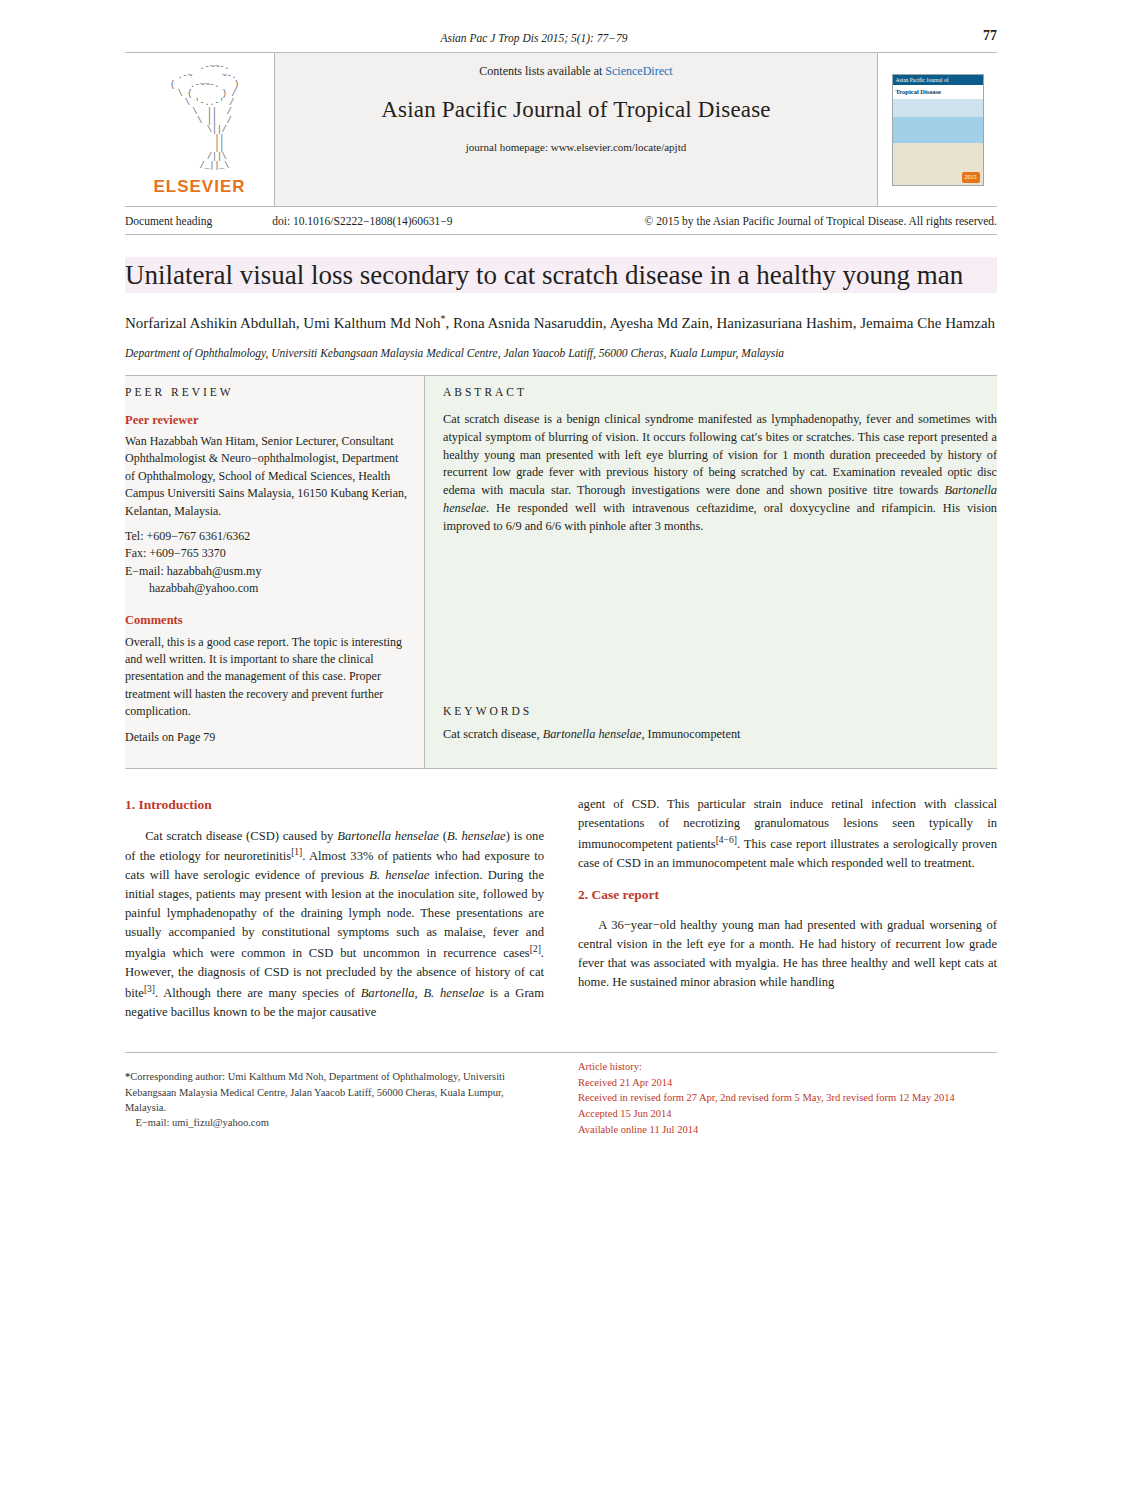Asian Pac J Trop Dis 2015; 5(1): 77−79
77
.-~~-. .-~ ~-. ( .-~~-. ) \ ( ) / \ '-..-' / \ || / \ || / \||/ || || /||\ /_||_\
ELSEVIER
Contents lists available at ScienceDirect
Asian Pacific Journal of Tropical Disease
journal homepage: www.elsevier.com/locate/apjtd
Asian Pacific Journal of
Tropical Disease
2015
Document heading
doi: 10.1016/S2222−1808(14)60631−9
© 2015 by the Asian Pacific Journal of Tropical Disease. All rights reserved.
Unilateral visual loss secondary to cat scratch disease in a healthy young man
Norfarizal Ashikin Abdullah, Umi Kalthum Md Noh*, Rona Asnida Nasaruddin, Ayesha Md Zain, Hanizasuriana Hashim, Jemaima Che Hamzah
Department of Ophthalmology, Universiti Kebangsaan Malaysia Medical Centre, Jalan Yaacob Latiff, 56000 Cheras, Kuala Lumpur, Malaysia
Peer review
Peer reviewer
Wan Hazabbah Wan Hitam, Senior Lecturer, Consultant Ophthalmologist & Neuro−ophthalmologist, Department of Ophthalmology, School of Medical Sciences, Health Campus Universiti Sains Malaysia, 16150 Kubang Kerian, Kelantan, Malaysia.
Tel: +609−767 6361/6362
Fax: +609−765 3370
E−mail: hazabbah@usm.my
hazabbah@yahoo.com
Comments
Overall, this is a good case report. The topic is interesting and well written. It is important to share the clinical presentation and the management of this case. Proper treatment will hasten the recovery and prevent further complication.
Details on Page 79
Abstract
Cat scratch disease is a benign clinical syndrome manifested as lymphadenopathy, fever and sometimes with atypical symptom of blurring of vision. It occurs following cat′s bites or scratches. This case report presented a healthy young man presented with left eye blurring of vision for 1 month duration preceeded by history of recurrent low grade fever with previous history of being scratched by cat. Examination revealed optic disc edema with macula star. Thorough investigations were done and shown positive titre towards Bartonella henselae. He responded well with intravenous ceftazidime, oral doxycycline and rifampicin. His vision improved to 6/9 and 6/6 with pinhole after 3 months.
Keywords
Cat scratch disease, Bartonella henselae, Immunocompetent
1. Introduction
Cat scratch disease (CSD) caused by Bartonella henselae (B. henselae) is one of the etiology for neuroretinitis[1]. Almost 33% of patients who had exposure to cats will have serologic evidence of previous B. henselae infection. During the initial stages, patients may present with lesion at the inoculation site, followed by painful lymphadenopathy of the draining lymph node. These presentations are usually accompanied by constitutional symptoms such as malaise, fever and myalgia which were common in CSD but uncommon in recurrence cases[2]. However, the diagnosis of CSD is not precluded by the absence of history of cat bite[3]. Although there are many species of Bartonella, B. henselae is a Gram negative bacillus known to be the major causative
agent of CSD. This particular strain induce retinal infection with classical presentations of necrotizing granulomatous lesions seen typically in immunocompetent patients[4−6]. This case report illustrates a serologically proven case of CSD in an immunocompetent male which responded well to treatment.
2. Case report
A 36−year−old healthy young man had presented with gradual worsening of central vision in the left eye for a month. He had history of recurrent low grade fever that was associated with myalgia. He has three healthy and well kept cats at home. He sustained minor abrasion while handling
*Corresponding author: Umi Kalthum Md Noh, Department of Ophthalmology, Universiti Kebangsaan Malaysia Medical Centre, Jalan Yaacob Latiff, 56000 Cheras, Kuala Lumpur, Malaysia.
E−mail: umi_fizul@yahoo.com
Article history:
Received 21 Apr 2014
Received in revised form 27 Apr, 2nd revised form 5 May, 3rd revised form 12 May 2014
Accepted 15 Jun 2014
Available online 11 Jul 2014